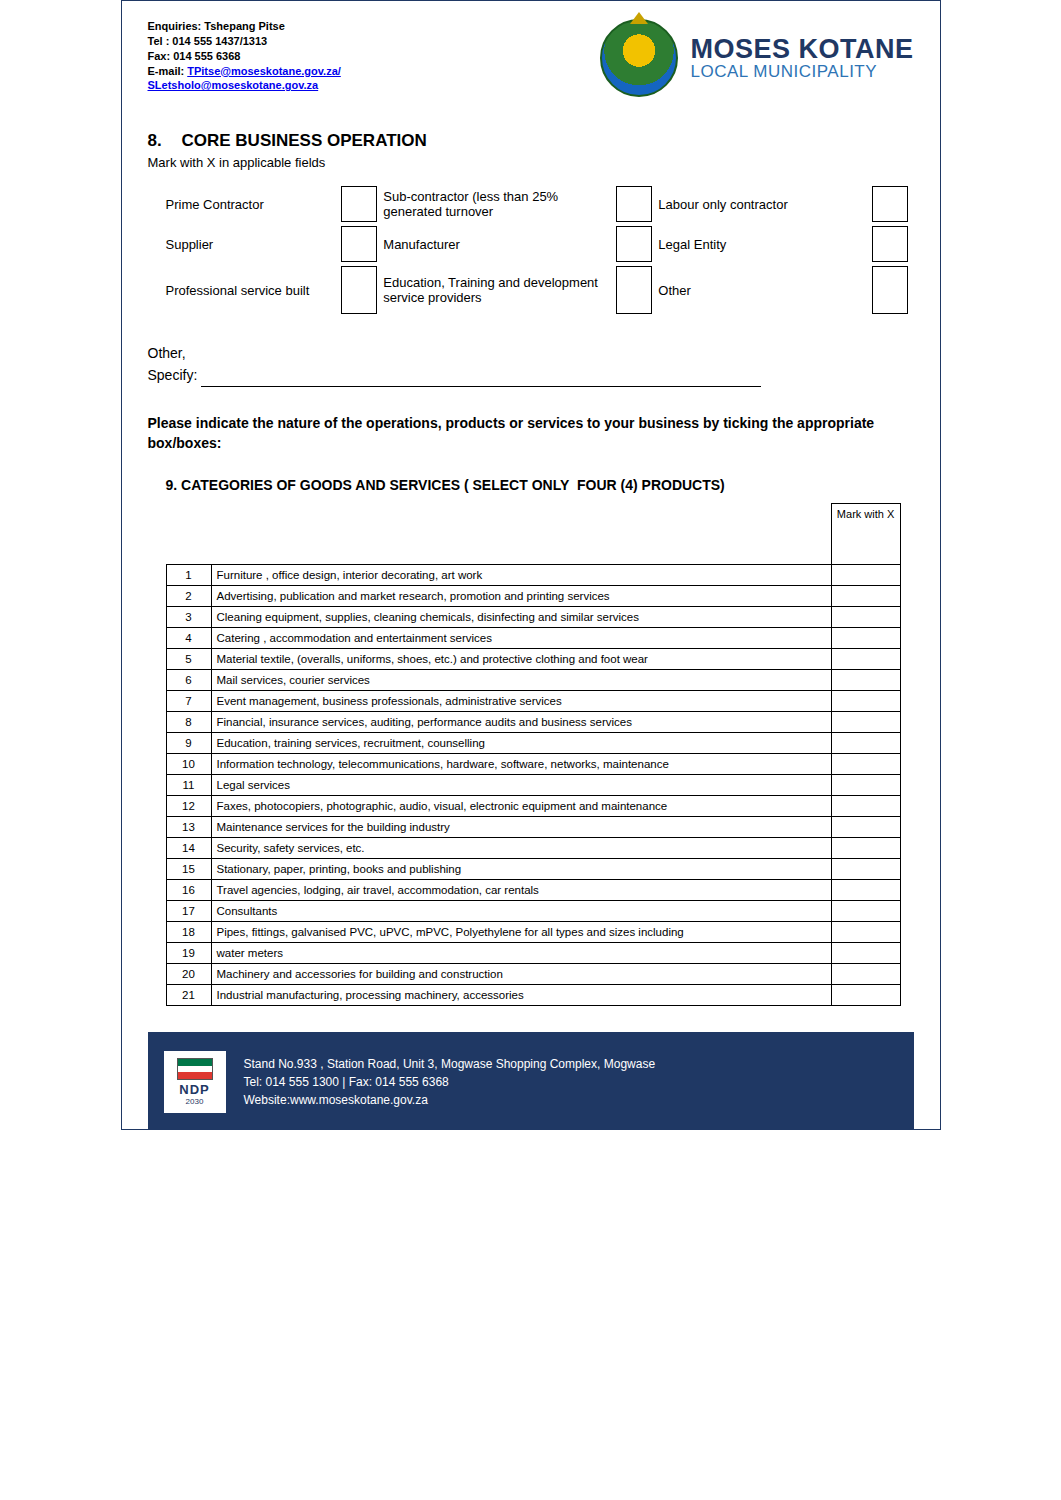Enquiries: Tshepang Pitse
Tel : 014 555 1437/1313
Fax: 014 555 6368
E-mail: TPitse@moseskotane.gov.za/
SLetsholo@moseskotane.gov.za
MOSES KOTANE
LOCAL MUNICIPALITY
8. CORE BUSINESS OPERATION
Mark with X in applicable fields
| Prime Contractor | | Sub-contractor (less than 25% generated turnover | | Labour only contractor | |
| Supplier | | Manufacturer | | Legal Entity | |
| Professional service built | | Education, Training and development service providers | | Other | |
Other,
Specify:
Please indicate the nature of the operations, products or services to your business by ticking the appropriate box/boxes:
9. CATEGORIES OF GOODS AND SERVICES ( SELECT ONLY FOUR (4) PRODUCTS)
| | | Mark with X |
| 1 | Furniture , office design, interior decorating, art work | |
| 2 | Advertising, publication and market research, promotion and printing services | |
| 3 | Cleaning equipment, supplies, cleaning chemicals, disinfecting and similar services | |
| 4 | Catering , accommodation and entertainment services | |
| 5 | Material textile, (overalls, uniforms, shoes, etc.) and protective clothing and foot wear | |
| 6 | Mail services, courier services | |
| 7 | Event management, business professionals, administrative services | |
| 8 | Financial, insurance services, auditing, performance audits and business services | |
| 9 | Education, training services, recruitment, counselling | |
| 10 | Information technology, telecommunications, hardware, software, networks, maintenance | |
| 11 | Legal services | |
| 12 | Faxes, photocopiers, photographic, audio, visual, electronic equipment and maintenance | |
| 13 | Maintenance services for the building industry | |
| 14 | Security, safety services, etc. | |
| 15 | Stationary, paper, printing, books and publishing | |
| 16 | Travel agencies, lodging, air travel, accommodation, car rentals | |
| 17 | Consultants | |
| 18 | Pipes, fittings, galvanised PVC, uPVC, mPVC, Polyethylene for all types and sizes including | |
| 19 | water meters | |
| 20 | Machinery and accessories for building and construction | |
| 21 | Industrial manufacturing, processing machinery, accessories | |
NDP
2030
Stand No.933 , Station Road, Unit 3, Mogwase Shopping Complex, Mogwase
Tel: 014 555 1300 | Fax: 014 555 6368
Website:www.moseskotane.gov.za